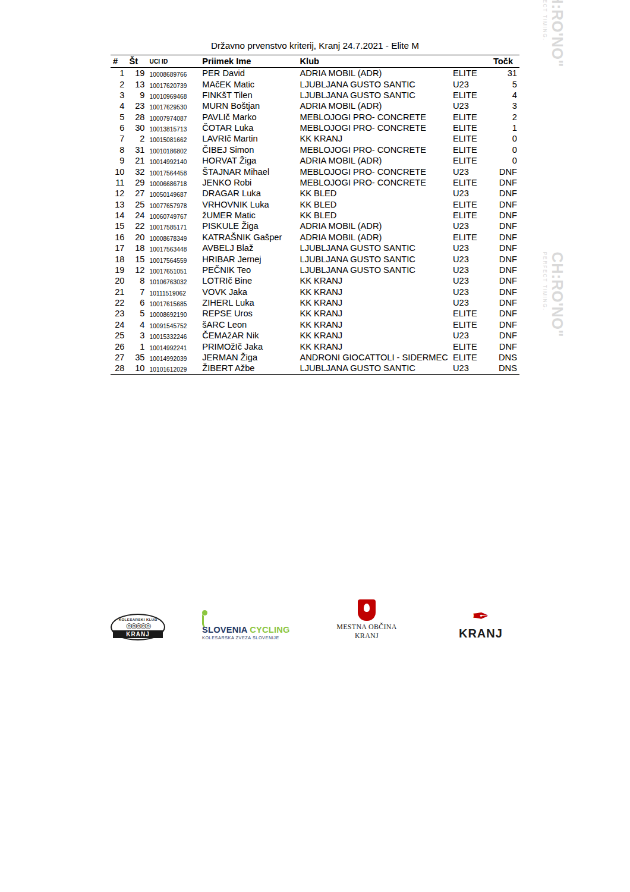Državno prvenstvo kriterij, Kranj 24.7.2021 - Elite M
| # | Št | UCI ID | Priimek Ime | Klub | | Točk |
| --- | --- | --- | --- | --- | --- | --- |
| 1 | 19 | 10008689766 | PER David | ADRIA MOBIL (ADR) | ELITE | 31 |
| 2 | 13 | 10017620739 | MAčEK Matic | LJUBLJANA GUSTO SANTIC | U23 | 5 |
| 3 | 9 | 10010969468 | FINKšT Tilen | LJUBLJANA GUSTO SANTIC | ELITE | 4 |
| 4 | 23 | 10017629530 | MURN Boštjan | ADRIA MOBIL (ADR) | U23 | 3 |
| 5 | 28 | 10007974087 | PAVLIč Marko | MEBLOJOGI PRO- CONCRETE | ELITE | 2 |
| 6 | 30 | 10013815713 | ČOTAR Luka | MEBLOJOGI PRO- CONCRETE | ELITE | 1 |
| 7 | 2 | 10015081662 | LAVRIč Martin | KK KRANJ | ELITE | 0 |
| 8 | 31 | 10010186802 | ČIBEJ Simon | MEBLOJOGI PRO- CONCRETE | ELITE | 0 |
| 9 | 21 | 10014992140 | HORVAT Žiga | ADRIA MOBIL (ADR) | ELITE | 0 |
| 10 | 32 | 10017564458 | ŠTAJNAR Mihael | MEBLOJOGI PRO- CONCRETE | U23 | DNF |
| 11 | 29 | 10006686718 | JENKO Robi | MEBLOJOGI PRO- CONCRETE | ELITE | DNF |
| 12 | 27 | 10050149687 | DRAGAR Luka | KK BLED | U23 | DNF |
| 13 | 25 | 10077657978 | VRHOVNIK Luka | KK BLED | ELITE | DNF |
| 14 | 24 | 10060749767 | žUMER Matic | KK BLED | ELITE | DNF |
| 15 | 22 | 10017585171 | PISKULE Žiga | ADRIA MOBIL (ADR) | U23 | DNF |
| 16 | 20 | 10008678349 | KATRAŠNIK Gašper | ADRIA MOBIL (ADR) | ELITE | DNF |
| 17 | 18 | 10017563448 | AVBELJ Blaž | LJUBLJANA GUSTO SANTIC | U23 | DNF |
| 18 | 15 | 10017564559 | HRIBAR Jernej | LJUBLJANA GUSTO SANTIC | U23 | DNF |
| 19 | 12 | 10017651051 | PEČNIK Teo | LJUBLJANA GUSTO SANTIC | U23 | DNF |
| 20 | 8 | 10106763032 | LOTRIč Bine | KK KRANJ | U23 | DNF |
| 21 | 7 | 10111519062 | VOVK Jaka | KK KRANJ | U23 | DNF |
| 22 | 6 | 10017615685 | ZIHERL Luka | KK KRANJ | U23 | DNF |
| 23 | 5 | 10008692190 | REPSE Uros | KK KRANJ | ELITE | DNF |
| 24 | 4 | 10091545752 | šARC Leon | KK KRANJ | ELITE | DNF |
| 25 | 3 | 10015332246 | ČEMAžAR Nik | KK KRANJ | U23 | DNF |
| 26 | 1 | 10014992241 | PRIMOžIč Jaka | KK KRANJ | ELITE | DNF |
| 27 | 35 | 10014992039 | JERMAN Žiga | ANDRONI GIOCATTOLI - SIDERMEC | ELITE | DNS |
| 28 | 10 | 10101612029 | ŽIBERT Ažbe | LJUBLJANA GUSTO SANTIC | U23 | DNS |
CH:RO'NO" PERFECT TIMING.
CH:RO'NO" PERFECT TIMING.
KOLESARSKI KLUB
◎◎◎◎◎
KRANJ
SLOVENIA CYCLING
KOLESARSKA ZVEZA SLOVENIJE
MESTNA OBČINA
KRANJ
✒
KRANJ